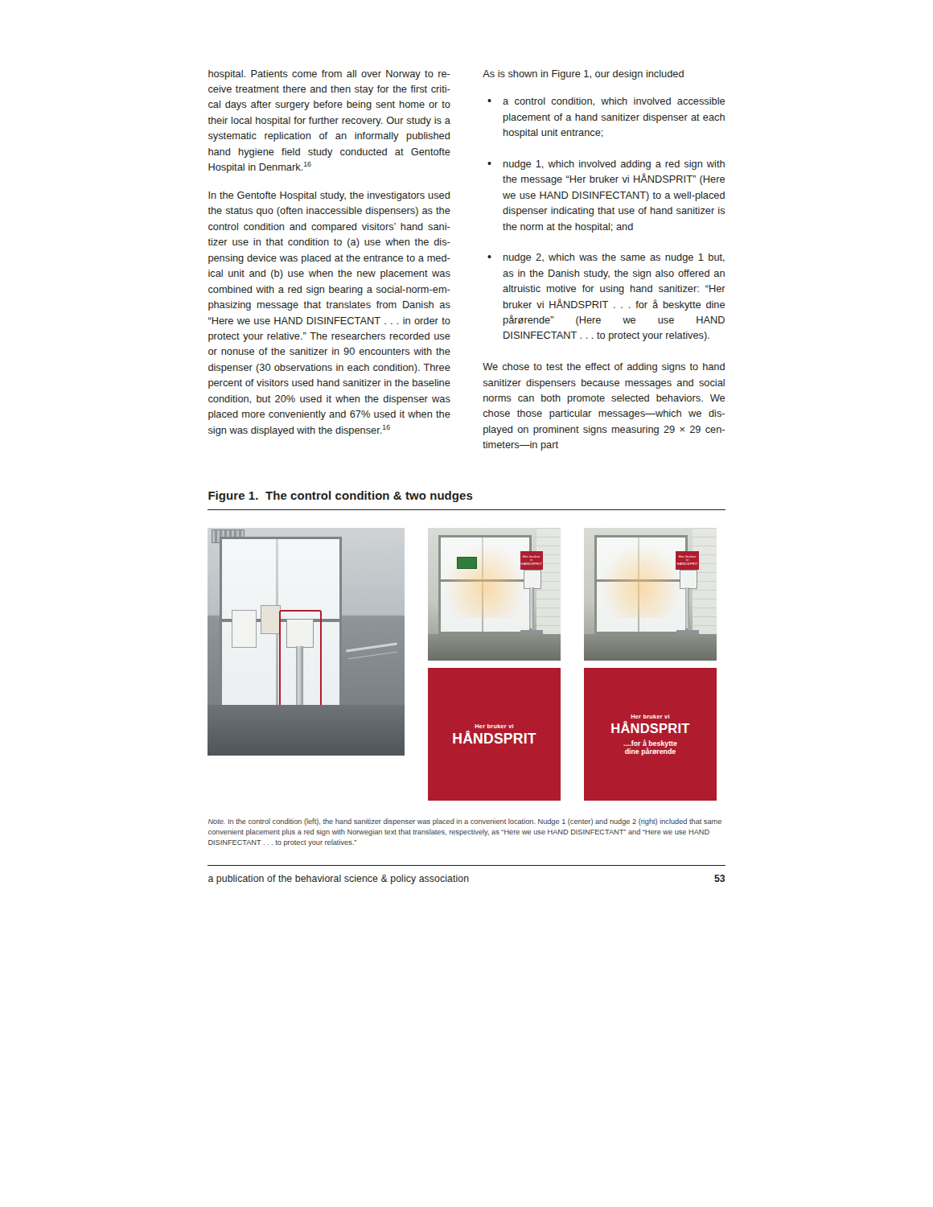hospital. Patients come from all over Norway to receive treatment there and then stay for the first critical days after surgery before being sent home or to their local hospital for further recovery. Our study is a systematic replication of an informally published hand hygiene field study conducted at Gentofte Hospital in Denmark.16
In the Gentofte Hospital study, the investigators used the status quo (often inaccessible dispensers) as the control condition and compared visitors’ hand sanitizer use in that condition to (a) use when the dispensing device was placed at the entrance to a medical unit and (b) use when the new placement was combined with a red sign bearing a social-norm-emphasizing message that translates from Danish as “Here we use HAND DISINFECTANT . . . in order to protect your relative.” The researchers recorded use or nonuse of the sanitizer in 90 encounters with the dispenser (30 observations in each condition). Three percent of visitors used hand sanitizer in the baseline condition, but 20% used it when the dispenser was placed more conveniently and 67% used it when the sign was displayed with the dispenser.16
As is shown in Figure 1, our design included
a control condition, which involved accessible placement of a hand sanitizer dispenser at each hospital unit entrance;
nudge 1, which involved adding a red sign with the message “Her bruker vi HÅNDSPRIT” (Here we use HAND DISINFECTANT) to a well-placed dispenser indicating that use of hand sanitizer is the norm at the hospital; and
nudge 2, which was the same as nudge 1 but, as in the Danish study, the sign also offered an altruistic motive for using hand sanitizer: “Her bruker vi HÅNDSPRIT . . . for å beskytte dine pårørende” (Here we use HAND DISINFECTANT . . . to protect your relatives).
We chose to test the effect of adding signs to hand sanitizer dispensers because messages and social norms can both promote selected behaviors. We chose those particular messages—which we displayed on prominent signs measuring 29 × 29 centimeters—in part
Figure 1. The control condition & two nudges
Her bruker vi
HÅNDSPRIT
Her bruker vi
HÅNDSPRIT
Her bruker vi
HÅNDSPRIT
Her bruker vi
HÅNDSPRIT
....for å beskytte
dine pårørende
Note. In the control condition (left), the hand sanitizer dispenser was placed in a convenient location. Nudge 1 (center) and nudge 2 (right) included that same convenient placement plus a red sign with Norwegian text that translates, respectively, as “Here we use HAND DISINFECTANT” and “Here we use HAND DISINFECTANT . . . to protect your relatives.”
a publication of the behavioral science & policy association
53